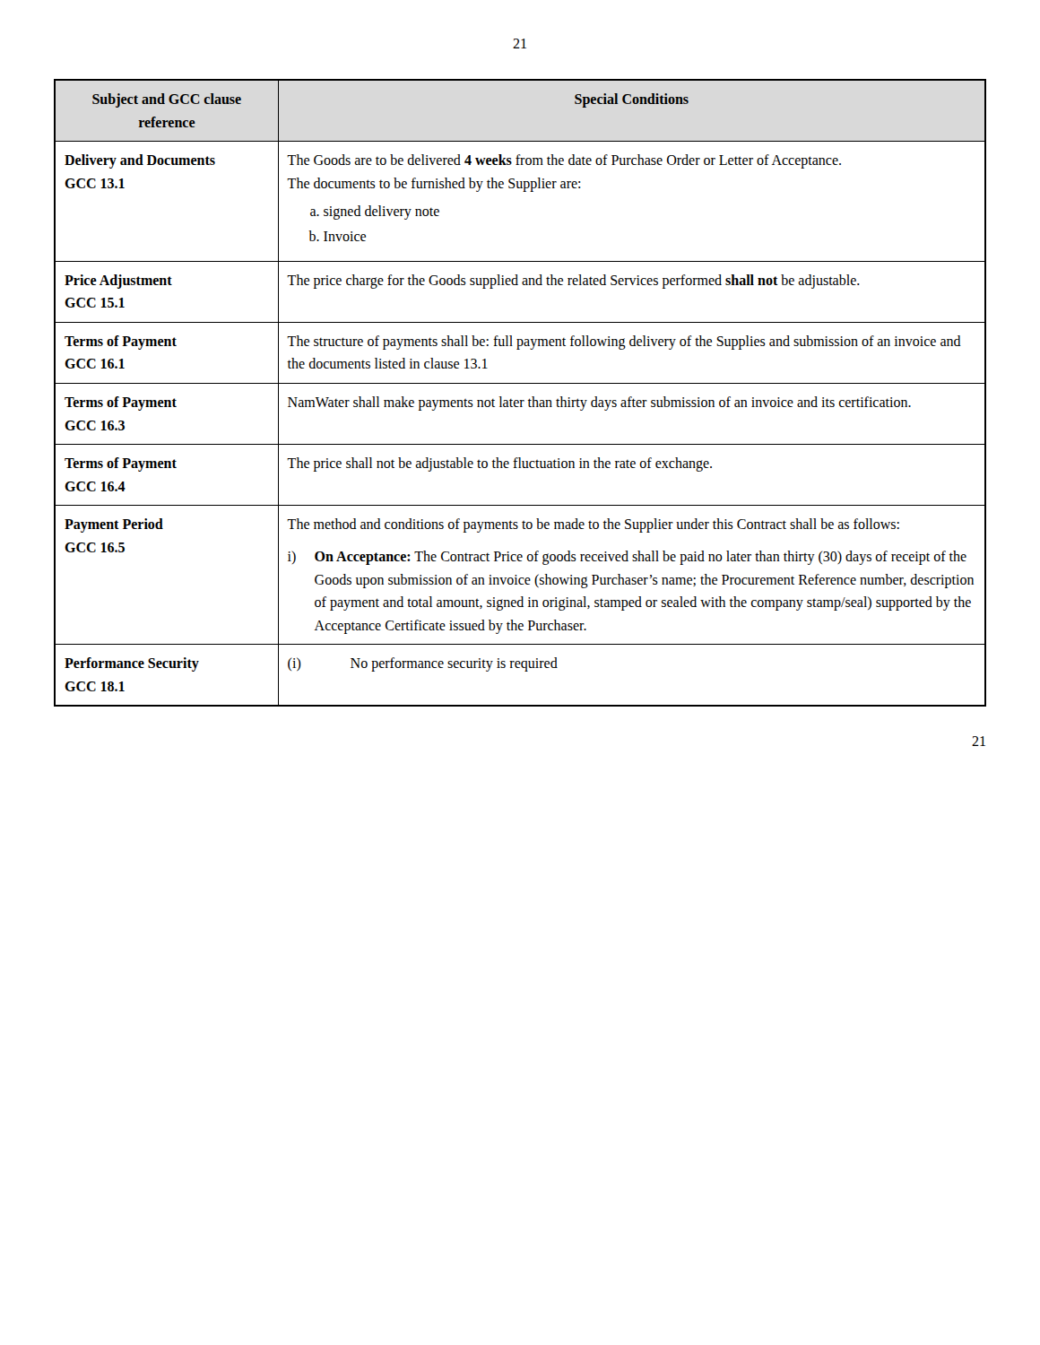21
| Subject and GCC clause reference | Special Conditions |
| --- | --- |
| Delivery and Documents GCC 13.1 | The Goods are to be delivered 4 weeks from the date of Purchase Order or Letter of Acceptance. The documents to be furnished by the Supplier are: signed delivery note Invoice |
| Price Adjustment GCC 15.1 | The price charge for the Goods supplied and the related Services performed shall not be adjustable. |
| Terms of Payment GCC 16.1 | The structure of payments shall be: full payment following delivery of the Supplies and submission of an invoice and the documents listed in clause 13.1 |
| Terms of Payment GCC 16.3 | NamWater shall make payments not later than thirty days after submission of an invoice and its certification. |
| Terms of Payment GCC 16.4 | The price shall not be adjustable to the fluctuation in the rate of exchange. |
| Payment Period GCC 16.5 | The method and conditions of payments to be made to the Supplier under this Contract shall be as follows: i) On Acceptance: The Contract Price of goods received shall be paid no later than thirty (30) days of receipt of the Goods upon submission of an invoice (showing Purchaser’s name; the Procurement Reference number, description of payment and total amount, signed in original, stamped or sealed with the company stamp/seal) supported by the Acceptance Certificate issued by the Purchaser. |
| Performance Security GCC 18.1 | (i) No performance security is required |
21